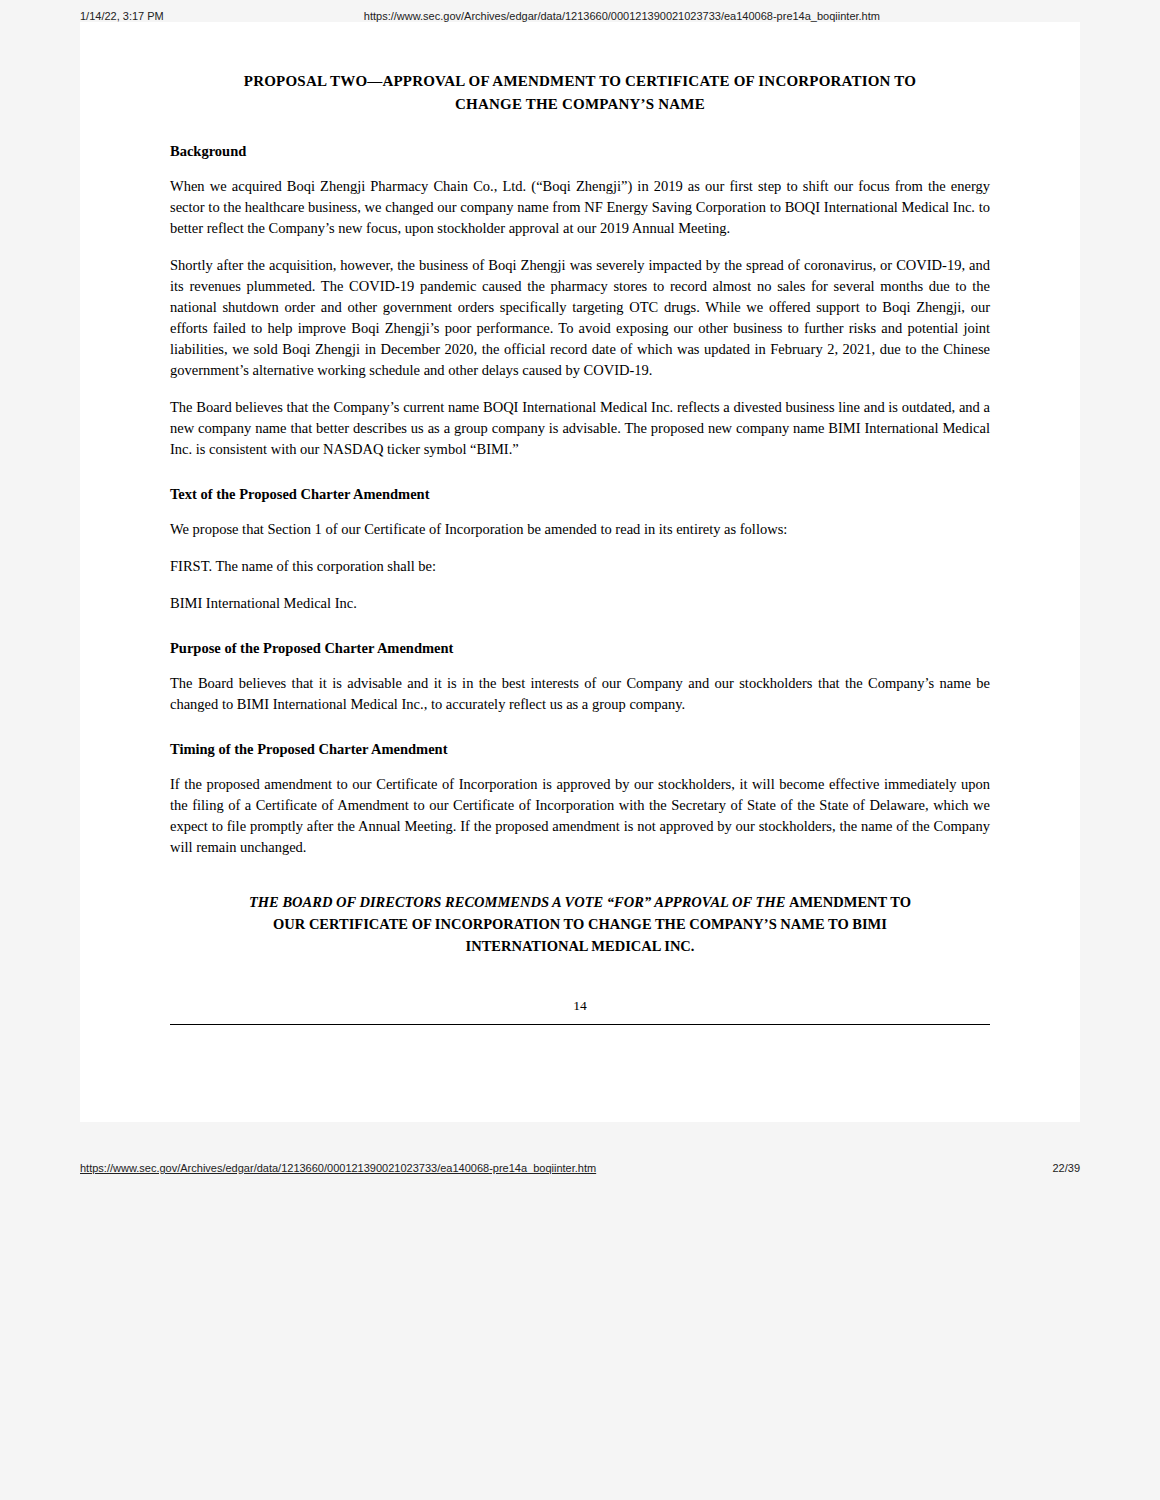1/14/22, 3:17 PM https://www.sec.gov/Archives/edgar/data/1213660/000121390021023733/ea140068-pre14a_boqiinter.htm
PROPOSAL TWO—APPROVAL OF AMENDMENT TO CERTIFICATE OF INCORPORATION TO
CHANGE THE COMPANY’S NAME
Background
When we acquired Boqi Zhengji Pharmacy Chain Co., Ltd. (“Boqi Zhengji”) in 2019 as our first step to shift our focus from the energy sector to the healthcare business, we changed our company name from NF Energy Saving Corporation to BOQI International Medical Inc. to better reflect the Company’s new focus, upon stockholder approval at our 2019 Annual Meeting.
Shortly after the acquisition, however, the business of Boqi Zhengji was severely impacted by the spread of coronavirus, or COVID-19, and its revenues plummeted. The COVID-19 pandemic caused the pharmacy stores to record almost no sales for several months due to the national shutdown order and other government orders specifically targeting OTC drugs. While we offered support to Boqi Zhengji, our efforts failed to help improve Boqi Zhengji’s poor performance. To avoid exposing our other business to further risks and potential joint liabilities, we sold Boqi Zhengji in December 2020, the official record date of which was updated in February 2, 2021, due to the Chinese government’s alternative working schedule and other delays caused by COVID-19.
The Board believes that the Company’s current name BOQI International Medical Inc. reflects a divested business line and is outdated, and a new company name that better describes us as a group company is advisable. The proposed new company name BIMI International Medical Inc. is consistent with our NASDAQ ticker symbol “BIMI.”
Text of the Proposed Charter Amendment
We propose that Section 1 of our Certificate of Incorporation be amended to read in its entirety as follows:
FIRST. The name of this corporation shall be:
BIMI International Medical Inc.
Purpose of the Proposed Charter Amendment
The Board believes that it is advisable and it is in the best interests of our Company and our stockholders that the Company’s name be changed to BIMI International Medical Inc., to accurately reflect us as a group company.
Timing of the Proposed Charter Amendment
If the proposed amendment to our Certificate of Incorporation is approved by our stockholders, it will become effective immediately upon the filing of a Certificate of Amendment to our Certificate of Incorporation with the Secretary of State of the State of Delaware, which we expect to file promptly after the Annual Meeting. If the proposed amendment is not approved by our stockholders, the name of the Company will remain unchanged.
THE BOARD OF DIRECTORS RECOMMENDS A VOTE “FOR” APPROVAL OF THE AMENDMENT TO
OUR CERTIFICATE OF INCORPORATION TO CHANGE THE COMPANY’S NAME TO BIMI
INTERNATIONAL MEDICAL INC.
14
https://www.sec.gov/Archives/edgar/data/1213660/000121390021023733/ea140068-pre14a_boqiinter.htm 22/39